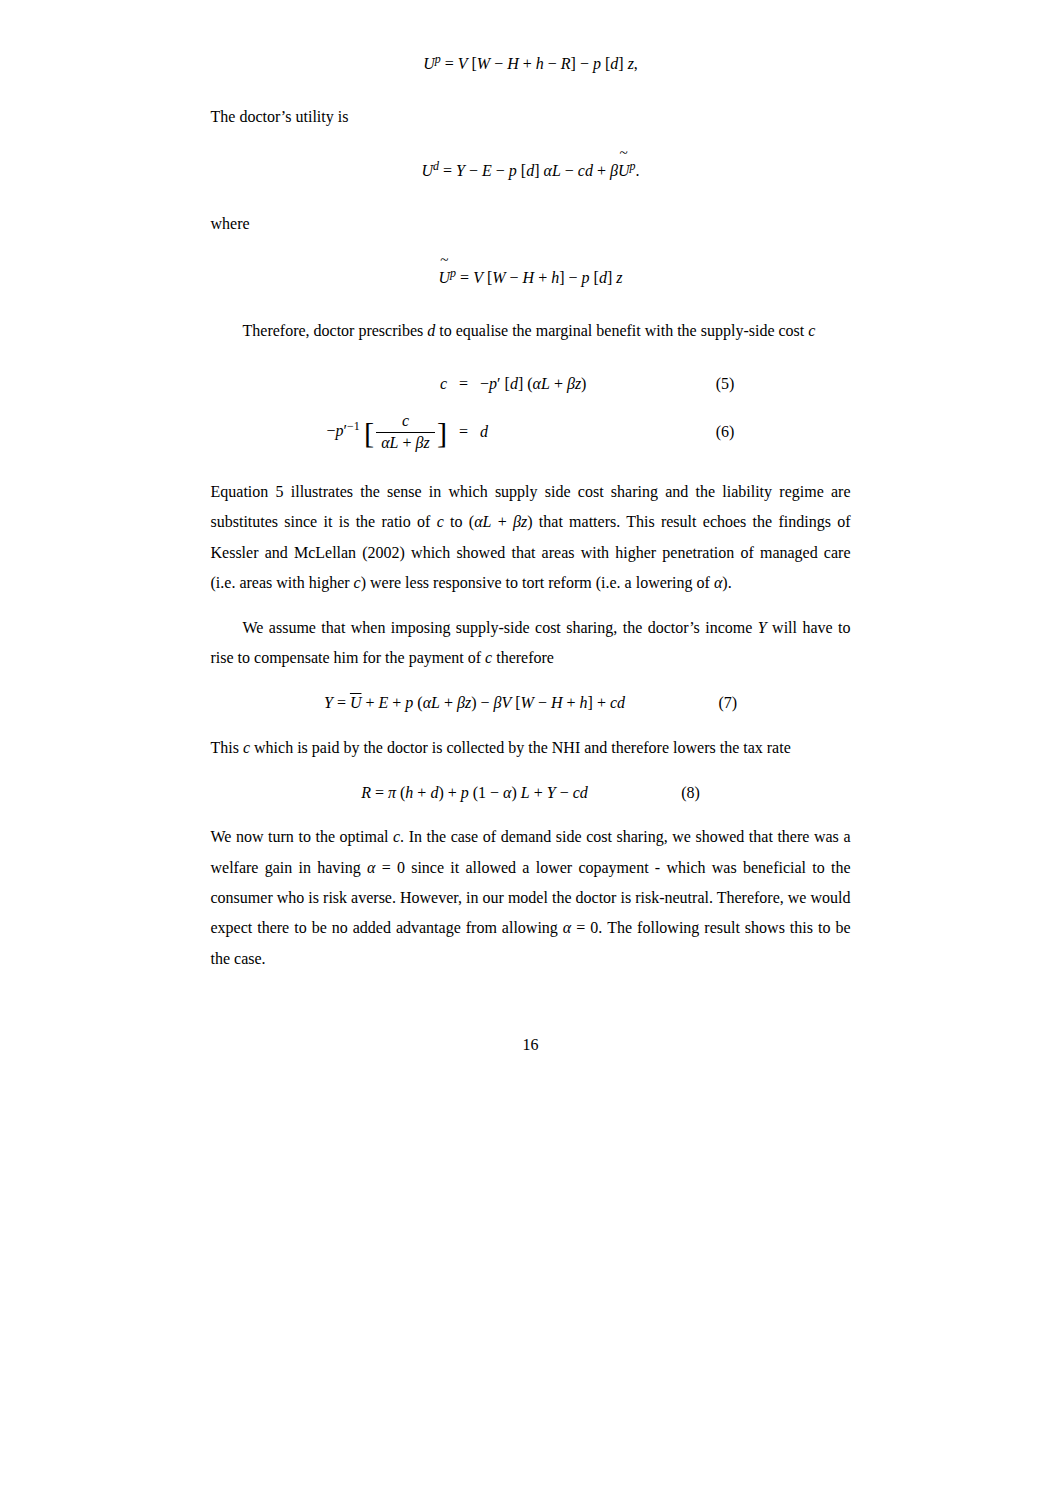Up = V [W − H + h − R] − p [d] z,
The doctor’s utility is
Ud = Y − E − p [d] αL − cd + β~Up.
where
~Up = V [W − H + h] − p [d] z
Therefore, doctor prescribes d to equalise the marginal benefit with the supply-side cost c
| c | = | − p ′ [ d ] ( αL + βz ) | (5) |
| − p ′ −1 [ c αL + βz ] | = | d | (6) |
Equation 5 illustrates the sense in which supply side cost sharing and the liability regime are substitutes since it is the ratio of c to (αL + βz) that matters. This result echoes the findings of Kessler and McLellan (2002) which showed that areas with higher penetration of managed care (i.e. areas with higher c) were less responsive to tort reform (i.e. a lowering of α).
We assume that when imposing supply-side cost sharing, the doctor’s income Y will have to rise to compensate him for the payment of c therefore
Y = U + E + p (αL + βz) − βV [W − H + h] + cd
(7)
This c which is paid by the doctor is collected by the NHI and therefore lowers the tax rate
R = π (h + d) + p (1 − α) L + Y − cd
(8)
We now turn to the optimal c. In the case of demand side cost sharing, we showed that there was a welfare gain in having α = 0 since it allowed a lower copayment - which was beneficial to the consumer who is risk averse. However, in our model the doctor is risk-neutral. Therefore, we would expect there to be no added advantage from allowing α = 0. The following result shows this to be the case.
16